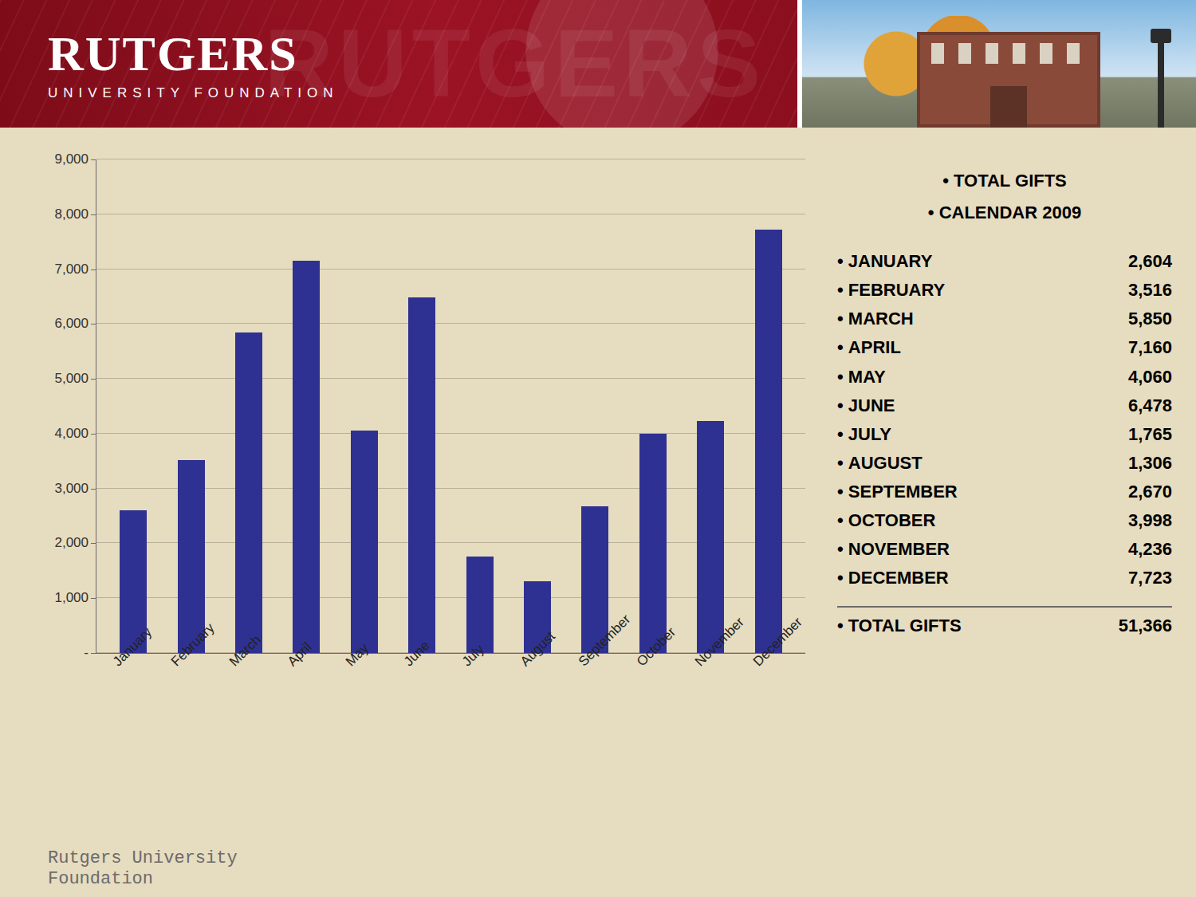RUTGERS
UNIVERSITY FOUNDATION
9,000
8,000
7,000
6,000
5,000
4,000
3,000
2,000
1,000
-
January February March April May June July August September October November December
TOTAL GIFTS
CALENDAR 2009
| JANUARY | 2,604 |
| FEBRUARY | 3,516 |
| MARCH | 5,850 |
| APRIL | 7,160 |
| MAY | 4,060 |
| JUNE | 6,478 |
| JULY | 1,765 |
| AUGUST | 1,306 |
| SEPTEMBER | 2,670 |
| OCTOBER | 3,998 |
| NOVEMBER | 4,236 |
| DECEMBER | 7,723 |
| TOTAL GIFTS | 51,366 |
Rutgers University
Foundation